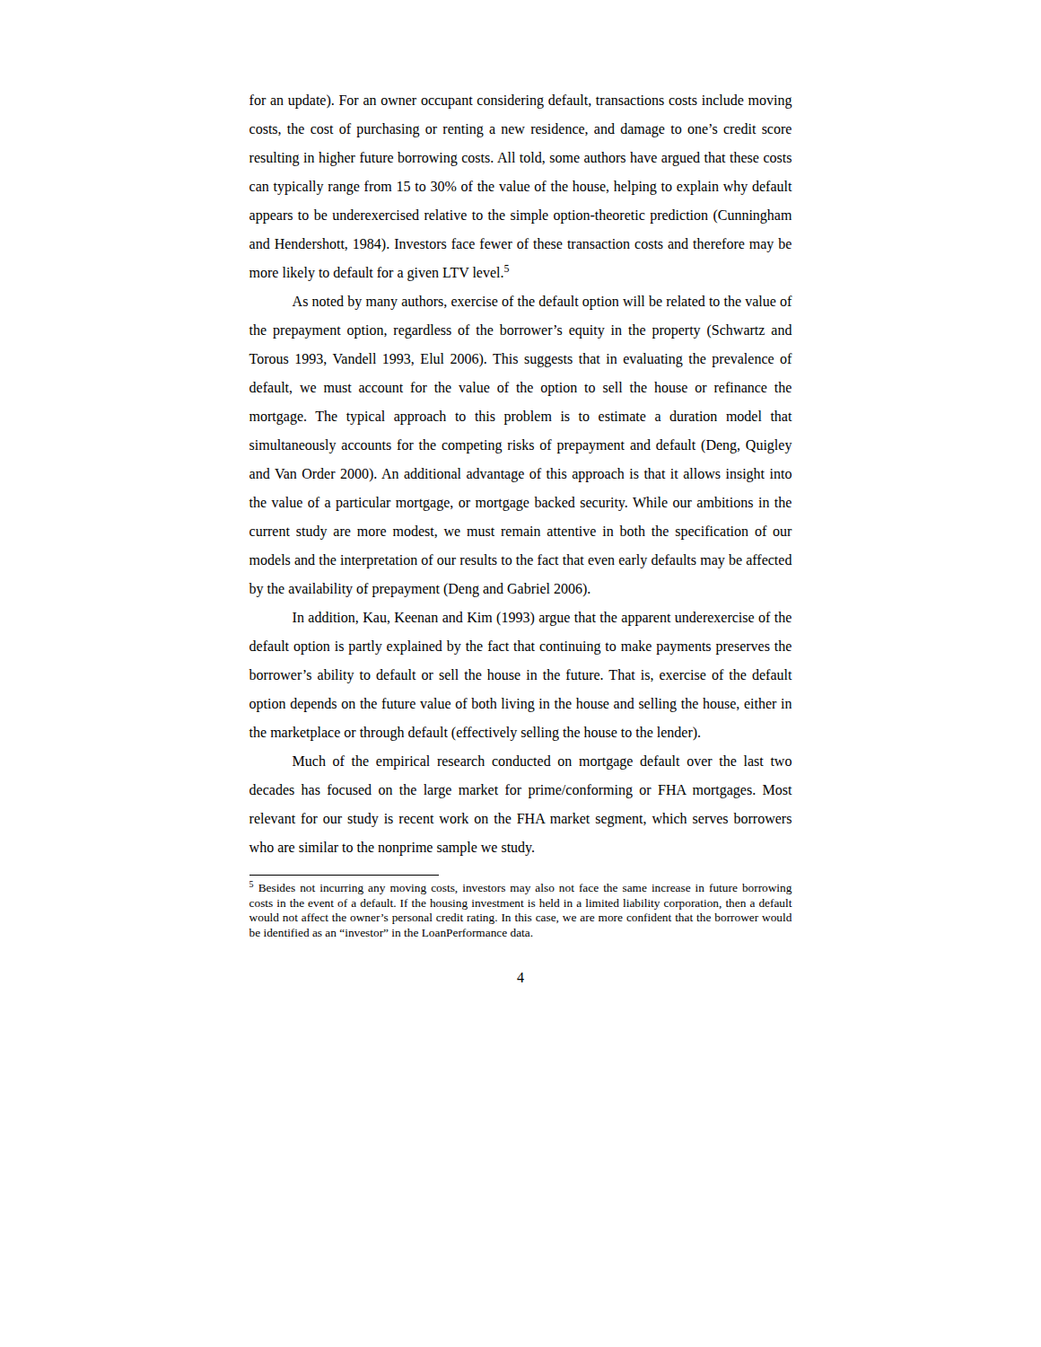for an update). For an owner occupant considering default, transactions costs include moving costs, the cost of purchasing or renting a new residence, and damage to one’s credit score resulting in higher future borrowing costs. All told, some authors have argued that these costs can typically range from 15 to 30% of the value of the house, helping to explain why default appears to be underexercised relative to the simple option-theoretic prediction (Cunningham and Hendershott, 1984). Investors face fewer of these transaction costs and therefore may be more likely to default for a given LTV level.5
As noted by many authors, exercise of the default option will be related to the value of the prepayment option, regardless of the borrower’s equity in the property (Schwartz and Torous 1993, Vandell 1993, Elul 2006). This suggests that in evaluating the prevalence of default, we must account for the value of the option to sell the house or refinance the mortgage. The typical approach to this problem is to estimate a duration model that simultaneously accounts for the competing risks of prepayment and default (Deng, Quigley and Van Order 2000). An additional advantage of this approach is that it allows insight into the value of a particular mortgage, or mortgage backed security. While our ambitions in the current study are more modest, we must remain attentive in both the specification of our models and the interpretation of our results to the fact that even early defaults may be affected by the availability of prepayment (Deng and Gabriel 2006).
In addition, Kau, Keenan and Kim (1993) argue that the apparent underexercise of the default option is partly explained by the fact that continuing to make payments preserves the borrower’s ability to default or sell the house in the future. That is, exercise of the default option depends on the future value of both living in the house and selling the house, either in the marketplace or through default (effectively selling the house to the lender).
Much of the empirical research conducted on mortgage default over the last two decades has focused on the large market for prime/conforming or FHA mortgages. Most relevant for our study is recent work on the FHA market segment, which serves borrowers who are similar to the nonprime sample we study.
5 Besides not incurring any moving costs, investors may also not face the same increase in future borrowing costs in the event of a default. If the housing investment is held in a limited liability corporation, then a default would not affect the owner’s personal credit rating. In this case, we are more confident that the borrower would be identified as an “investor” in the LoanPerformance data.
4